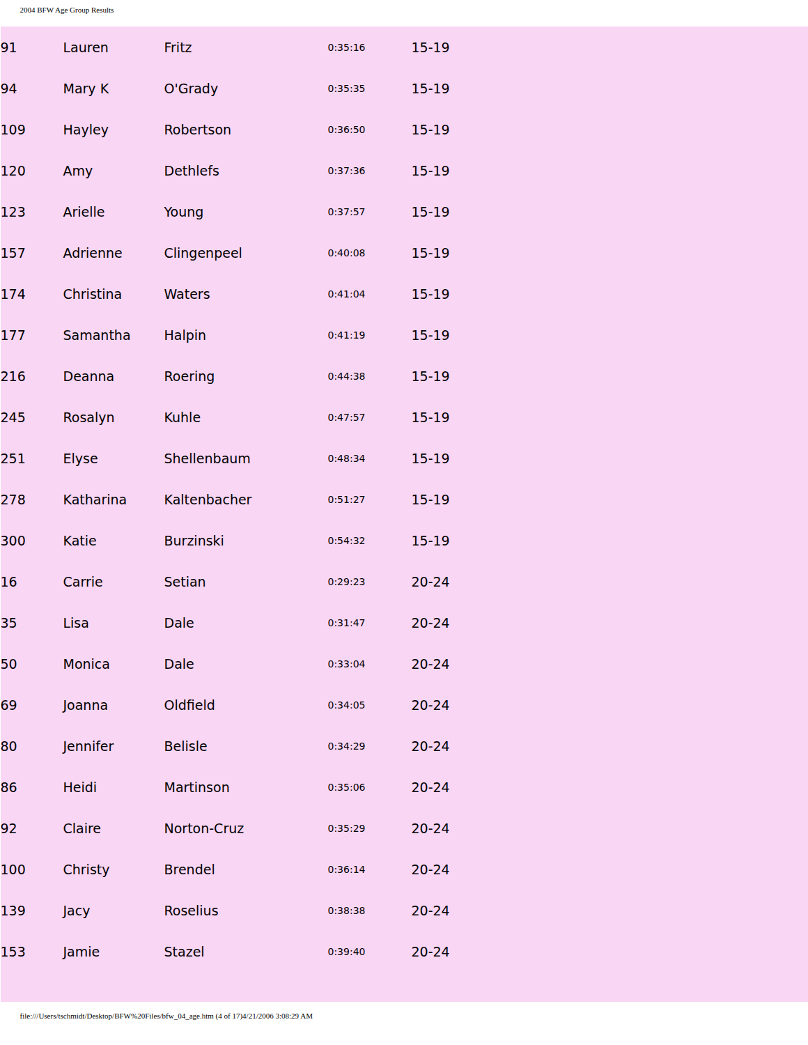2004 BFW Age Group Results
| 91 | Lauren | Fritz | 0:35:16 | 15-19 |
| 94 | Mary K | O'Grady | 0:35:35 | 15-19 |
| 109 | Hayley | Robertson | 0:36:50 | 15-19 |
| 120 | Amy | Dethlefs | 0:37:36 | 15-19 |
| 123 | Arielle | Young | 0:37:57 | 15-19 |
| 157 | Adrienne | Clingenpeel | 0:40:08 | 15-19 |
| 174 | Christina | Waters | 0:41:04 | 15-19 |
| 177 | Samantha | Halpin | 0:41:19 | 15-19 |
| 216 | Deanna | Roering | 0:44:38 | 15-19 |
| 245 | Rosalyn | Kuhle | 0:47:57 | 15-19 |
| 251 | Elyse | Shellenbaum | 0:48:34 | 15-19 |
| 278 | Katharina | Kaltenbacher | 0:51:27 | 15-19 |
| 300 | Katie | Burzinski | 0:54:32 | 15-19 |
| 16 | Carrie | Setian | 0:29:23 | 20-24 |
| 35 | Lisa | Dale | 0:31:47 | 20-24 |
| 50 | Monica | Dale | 0:33:04 | 20-24 |
| 69 | Joanna | Oldfield | 0:34:05 | 20-24 |
| 80 | Jennifer | Belisle | 0:34:29 | 20-24 |
| 86 | Heidi | Martinson | 0:35:06 | 20-24 |
| 92 | Claire | Norton-Cruz | 0:35:29 | 20-24 |
| 100 | Christy | Brendel | 0:36:14 | 20-24 |
| 139 | Jacy | Roselius | 0:38:38 | 20-24 |
| 153 | Jamie | Stazel | 0:39:40 | 20-24 |
file:///Users/tschmidt/Desktop/BFW%20Files/bfw_04_age.htm (4 of 17)4/21/2006 3:08:29 AM